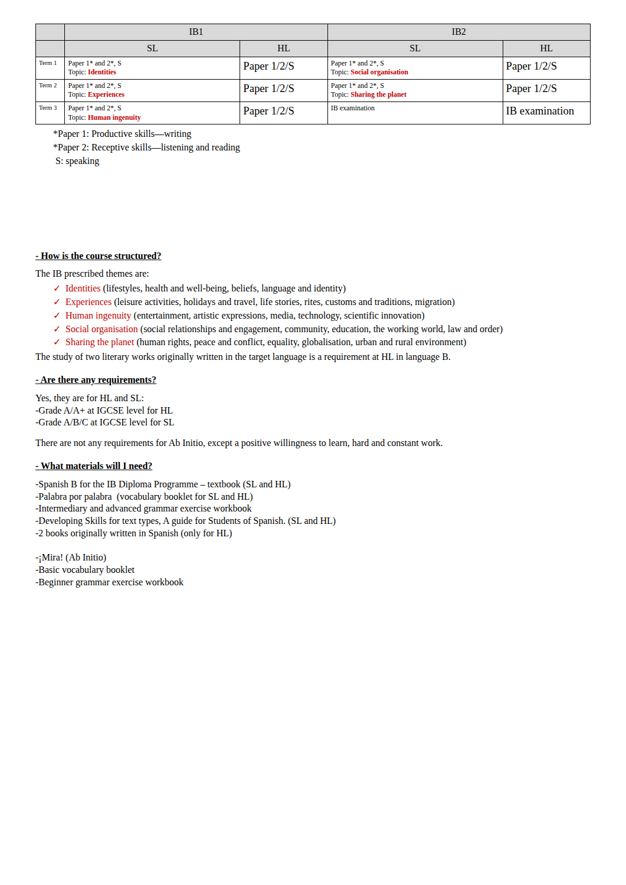| | IB1 | IB2 |
| --- | --- | --- |
| | SL | HL | SL | HL |
| Term 1 | Paper 1* and 2*, S Topic: Identities | Paper 1/2/S | Paper 1* and 2*, S Topic: Social organisation | Paper 1/2/S |
| Term 2 | Paper 1* and 2*, S Topic: Experiences | Paper 1/2/S | Paper 1* and 2*, S Topic: Sharing the planet | Paper 1/2/S |
| Term 3 | Paper 1* and 2*, S Topic: Human ingenuity | Paper 1/2/S | IB examination | IB examination |
*Paper 1: Productive skills—writing
*Paper 2: Receptive skills—listening and reading
S: speaking
- How is the course structured?
The IB prescribed themes are:
Identities (lifestyles, health and well-being, beliefs, language and identity)
Experiences (leisure activities, holidays and travel, life stories, rites, customs and traditions, migration)
Human ingenuity (entertainment, artistic expressions, media, technology, scientific innovation)
Social organisation (social relationships and engagement, community, education, the working world, law and order)
Sharing the planet (human rights, peace and conflict, equality, globalisation, urban and rural environment)
The study of two literary works originally written in the target language is a requirement at HL in language B.
- Are there any requirements?
Yes, they are for HL and SL:
-Grade A/A+ at IGCSE level for HL
-Grade A/B/C at IGCSE level for SL
There are not any requirements for Ab Initio, except a positive willingness to learn, hard and constant work.
- What materials will I need?
-Spanish B for the IB Diploma Programme – textbook (SL and HL)
-Palabra por palabra (vocabulary booklet for SL and HL)
-Intermediary and advanced grammar exercise workbook
-Developing Skills for text types, A guide for Students of Spanish. (SL and HL)
-2 books originally written in Spanish (only for HL)
-¡Mira! (Ab Initio)
-Basic vocabulary booklet
-Beginner grammar exercise workbook